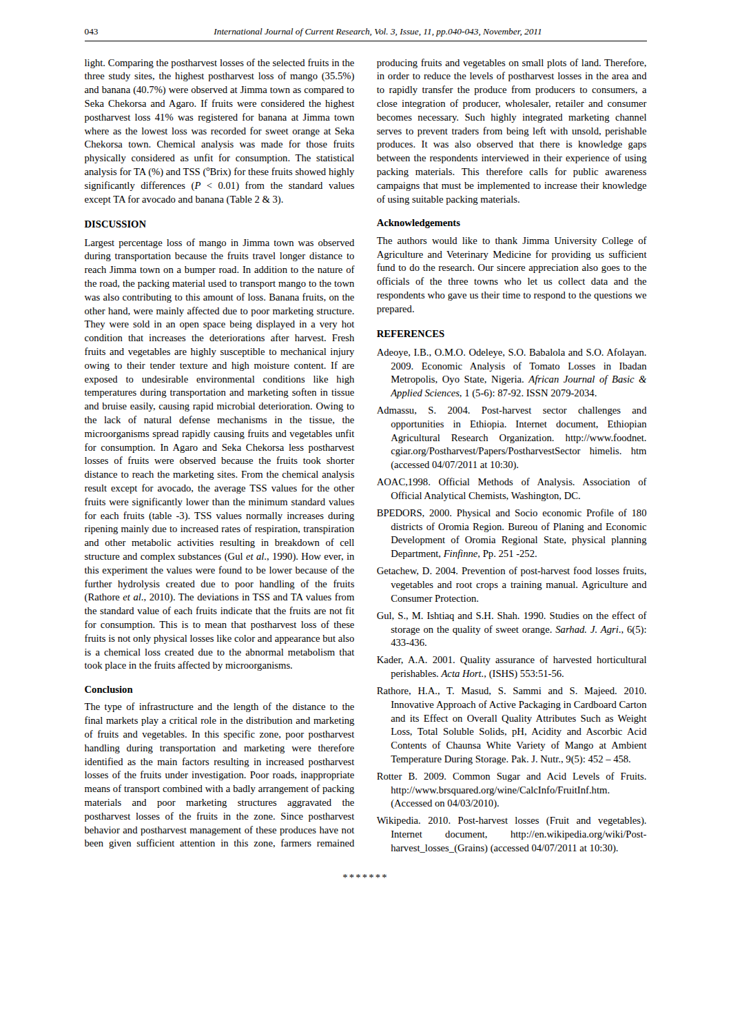043 International Journal of Current Research, Vol. 3, Issue, 11, pp.040-043, November, 2011
light. Comparing the postharvest losses of the selected fruits in the three study sites, the highest postharvest loss of mango (35.5%) and banana (40.7%) were observed at Jimma town as compared to Seka Chekorsa and Agaro. If fruits were considered the highest postharvest loss 41% was registered for banana at Jimma town where as the lowest loss was recorded for sweet orange at Seka Chekorsa town. Chemical analysis was made for those fruits physically considered as unfit for consumption. The statistical analysis for TA (%) and TSS (oBrix) for these fruits showed highly significantly differences (P < 0.01) from the standard values except TA for avocado and banana (Table 2 & 3).
DISCUSSION
Largest percentage loss of mango in Jimma town was observed during transportation because the fruits travel longer distance to reach Jimma town on a bumper road. In addition to the nature of the road, the packing material used to transport mango to the town was also contributing to this amount of loss. Banana fruits, on the other hand, were mainly affected due to poor marketing structure. They were sold in an open space being displayed in a very hot condition that increases the deteriorations after harvest. Fresh fruits and vegetables are highly susceptible to mechanical injury owing to their tender texture and high moisture content. If are exposed to undesirable environmental conditions like high temperatures during transportation and marketing soften in tissue and bruise easily, causing rapid microbial deterioration. Owing to the lack of natural defense mechanisms in the tissue, the microorganisms spread rapidly causing fruits and vegetables unfit for consumption. In Agaro and Seka Chekorsa less postharvest losses of fruits were observed because the fruits took shorter distance to reach the marketing sites. From the chemical analysis result except for avocado, the average TSS values for the other fruits were significantly lower than the minimum standard values for each fruits (table -3). TSS values normally increases during ripening mainly due to increased rates of respiration, transpiration and other metabolic activities resulting in breakdown of cell structure and complex substances (Gul et al., 1990). How ever, in this experiment the values were found to be lower because of the further hydrolysis created due to poor handling of the fruits (Rathore et al., 2010). The deviations in TSS and TA values from the standard value of each fruits indicate that the fruits are not fit for consumption. This is to mean that postharvest loss of these fruits is not only physical losses like color and appearance but also is a chemical loss created due to the abnormal metabolism that took place in the fruits affected by microorganisms.
Conclusion
The type of infrastructure and the length of the distance to the final markets play a critical role in the distribution and marketing of fruits and vegetables. In this specific zone, poor postharvest handling during transportation and marketing were therefore identified as the main factors resulting in increased postharvest losses of the fruits under investigation. Poor roads, inappropriate means of transport combined with a badly arrangement of packing materials and poor marketing structures aggravated the postharvest losses of the fruits in the zone. Since postharvest behavior and postharvest management of these produces have not been given sufficient attention in this zone, farmers remained producing fruits and vegetables on small plots of land. Therefore, in order to reduce the levels of postharvest losses in the area and to rapidly transfer the produce from producers to consumers, a close integration of producer, wholesaler, retailer and consumer becomes necessary. Such highly integrated marketing channel serves to prevent traders from being left with unsold, perishable produces. It was also observed that there is knowledge gaps between the respondents interviewed in their experience of using packing materials. This therefore calls for public awareness campaigns that must be implemented to increase their knowledge of using suitable packing materials.
Acknowledgements
The authors would like to thank Jimma University College of Agriculture and Veterinary Medicine for providing us sufficient fund to do the research. Our sincere appreciation also goes to the officials of the three towns who let us collect data and the respondents who gave us their time to respond to the questions we prepared.
REFERENCES
Adeoye, I.B., O.M.O. Odeleye, S.O. Babalola and S.O. Afolayan. 2009. Economic Analysis of Tomato Losses in Ibadan Metropolis, Oyo State, Nigeria. African Journal of Basic & Applied Sciences, 1 (5-6): 87-92. ISSN 2079-2034.
Admassu, S. 2004. Post-harvest sector challenges and opportunities in Ethiopia. Internet document, Ethiopian Agricultural Research Organization. http://www.foodnet. cgiar.org/Postharvest/Papers/PostharvestSector himelis. htm (accessed 04/07/2011 at 10:30).
AOAC,1998. Official Methods of Analysis. Association of Official Analytical Chemists, Washington, DC.
BPEDORS, 2000. Physical and Socio economic Profile of 180 districts of Oromia Region. Bureou of Planing and Economic Development of Oromia Regional State, physical planning Department, Finfinne, Pp. 251 -252.
Getachew, D. 2004. Prevention of post-harvest food losses fruits, vegetables and root crops a training manual. Agriculture and Consumer Protection.
Gul, S., M. Ishtiaq and S.H. Shah. 1990. Studies on the effect of storage on the quality of sweet orange. Sarhad. J. Agri., 6(5): 433-436.
Kader, A.A. 2001. Quality assurance of harvested horticultural perishables. Acta Hort., (ISHS) 553:51-56.
Rathore, H.A., T. Masud, S. Sammi and S. Majeed. 2010. Innovative Approach of Active Packaging in Cardboard Carton and its Effect on Overall Quality Attributes Such as Weight Loss, Total Soluble Solids, pH, Acidity and Ascorbic Acid Contents of Chaunsa White Variety of Mango at Ambient Temperature During Storage. Pak. J. Nutr., 9(5): 452 – 458.
Rotter B. 2009. Common Sugar and Acid Levels of Fruits. http://www.brsquared.org/wine/CalcInfo/FruitInf.htm. (Accessed on 04/03/2010).
Wikipedia. 2010. Post-harvest losses (Fruit and vegetables). Internet document, http://en.wikipedia.org/wiki/Post-harvest_losses_(Grains) (accessed 04/07/2011 at 10:30).
*******